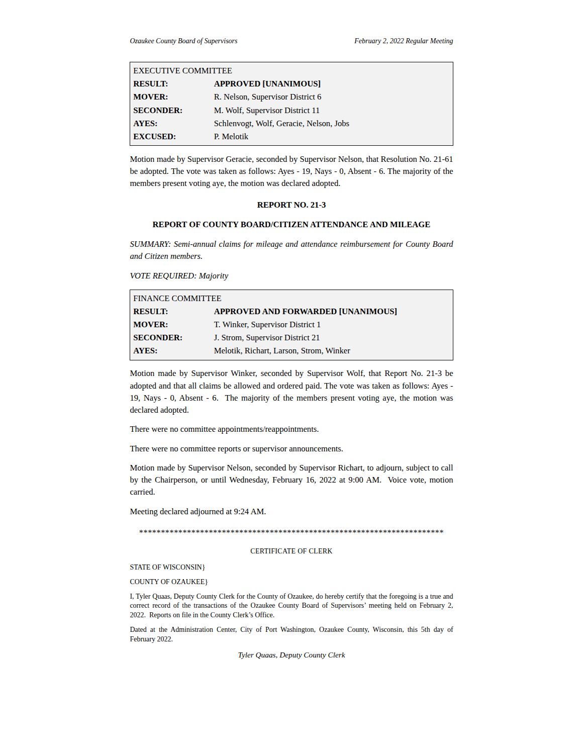Ozaukee County Board of Supervisors February 2, 2022 Regular Meeting
| EXECUTIVE COMMITTEE |
| RESULT: | APPROVED [UNANIMOUS] |
| MOVER: | R. Nelson, Supervisor District 6 |
| SECONDER: | M. Wolf, Supervisor District 11 |
| AYES: | Schlenvogt, Wolf, Geracie, Nelson, Jobs |
| EXCUSED: | P. Melotik |
Motion made by Supervisor Geracie, seconded by Supervisor Nelson, that Resolution No. 21-61 be adopted. The vote was taken as follows: Ayes - 19, Nays - 0, Absent - 6. The majority of the members present voting aye, the motion was declared adopted.
REPORT NO. 21-3
REPORT OF COUNTY BOARD/CITIZEN ATTENDANCE AND MILEAGE
SUMMARY: Semi-annual claims for mileage and attendance reimbursement for County Board and Citizen members.
VOTE REQUIRED: Majority
| FINANCE COMMITTEE |
| RESULT: | APPROVED AND FORWARDED [UNANIMOUS] |
| MOVER: | T. Winker, Supervisor District 1 |
| SECONDER: | J. Strom, Supervisor District 21 |
| AYES: | Melotik, Richart, Larson, Strom, Winker |
Motion made by Supervisor Winker, seconded by Supervisor Wolf, that Report No. 21-3 be adopted and that all claims be allowed and ordered paid. The vote was taken as follows: Ayes - 19, Nays - 0, Absent - 6. The majority of the members present voting aye, the motion was declared adopted.
There were no committee appointments/reappointments.
There were no committee reports or supervisor announcements.
Motion made by Supervisor Nelson, seconded by Supervisor Richart, to adjourn, subject to call by the Chairperson, or until Wednesday, February 16, 2022 at 9:00 AM. Voice vote, motion carried.
Meeting declared adjourned at 9:24 AM.
**********************************************************************
CERTIFICATE OF CLERK
STATE OF WISCONSIN}
COUNTY OF OZAUKEE}
I, Tyler Quaas, Deputy County Clerk for the County of Ozaukee, do hereby certify that the foregoing is a true and correct record of the transactions of the Ozaukee County Board of Supervisors’ meeting held on February 2, 2022. Reports on file in the County Clerk’s Office.
Dated at the Administration Center, City of Port Washington, Ozaukee County, Wisconsin, this 5th day of February 2022.
Tyler Quaas, Deputy County Clerk